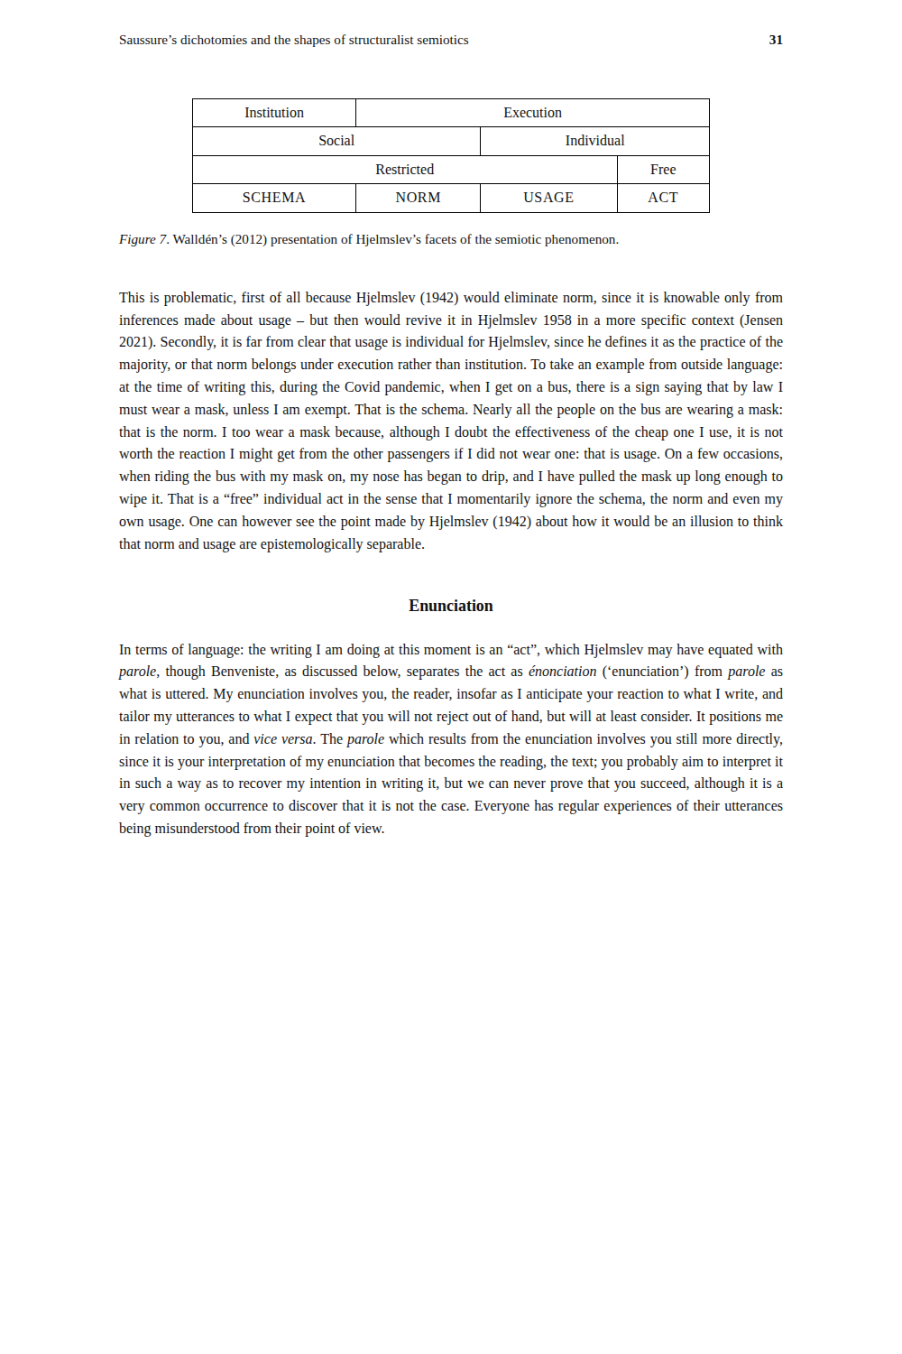Saussure’s dichotomies and the shapes of structuralist semiotics 31
| Institution | Execution |
| Social | Individual |
| Restricted | Free |
| SCHEMA | NORM | USAGE | ACT |
Figure 7. Walldén’s (2012) presentation of Hjelmslev’s facets of the semiotic phenomenon.
This is problematic, first of all because Hjelmslev (1942) would eliminate norm, since it is knowable only from inferences made about usage – but then would revive it in Hjelmslev 1958 in a more specific context (Jensen 2021). Secondly, it is far from clear that usage is individual for Hjelmslev, since he defines it as the practice of the majority, or that norm belongs under execution rather than institution. To take an example from outside language: at the time of writing this, during the Covid pandemic, when I get on a bus, there is a sign saying that by law I must wear a mask, unless I am exempt. That is the schema. Nearly all the people on the bus are wearing a mask: that is the norm. I too wear a mask because, although I doubt the effectiveness of the cheap one I use, it is not worth the reaction I might get from the other passengers if I did not wear one: that is usage. On a few occasions, when riding the bus with my mask on, my nose has began to drip, and I have pulled the mask up long enough to wipe it. That is a “free” individual act in the sense that I momentarily ignore the schema, the norm and even my own usage. One can however see the point made by Hjelmslev (1942) about how it would be an illusion to think that norm and usage are epistemologically separable.
Enunciation
In terms of language: the writing I am doing at this moment is an “act”, which Hjelmslev may have equated with parole, though Benveniste, as discussed below, separates the act as énonciation (‘enunciation’) from parole as what is uttered. My enunciation involves you, the reader, insofar as I anticipate your reaction to what I write, and tailor my utterances to what I expect that you will not reject out of hand, but will at least consider. It positions me in relation to you, and vice versa. The parole which results from the enunciation involves you still more directly, since it is your interpretation of my enunciation that becomes the reading, the text; you probably aim to interpret it in such a way as to recover my intention in writing it, but we can never prove that you succeed, although it is a very common occurrence to discover that it is not the case. Everyone has regular experiences of their utterances being misunderstood from their point of view.